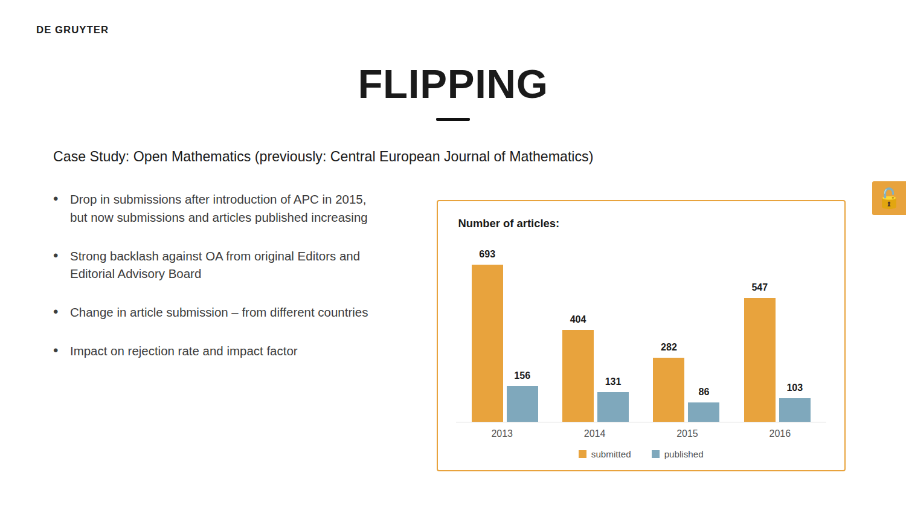De Gruyter
FLIPPING
Case Study: Open Mathematics (previously: Central European Journal of Mathematics)
Drop in submissions after introduction of APC in 2015, but now submissions and articles published increasing
Strong backlash against OA from original Editors and Editorial Advisory Board
Change in article submission – from different countries
Impact on rejection rate and impact factor
Number of articles:
693
156
404
131
282
86
547
103
2013
2014
2015
2016
submitted published
🔓